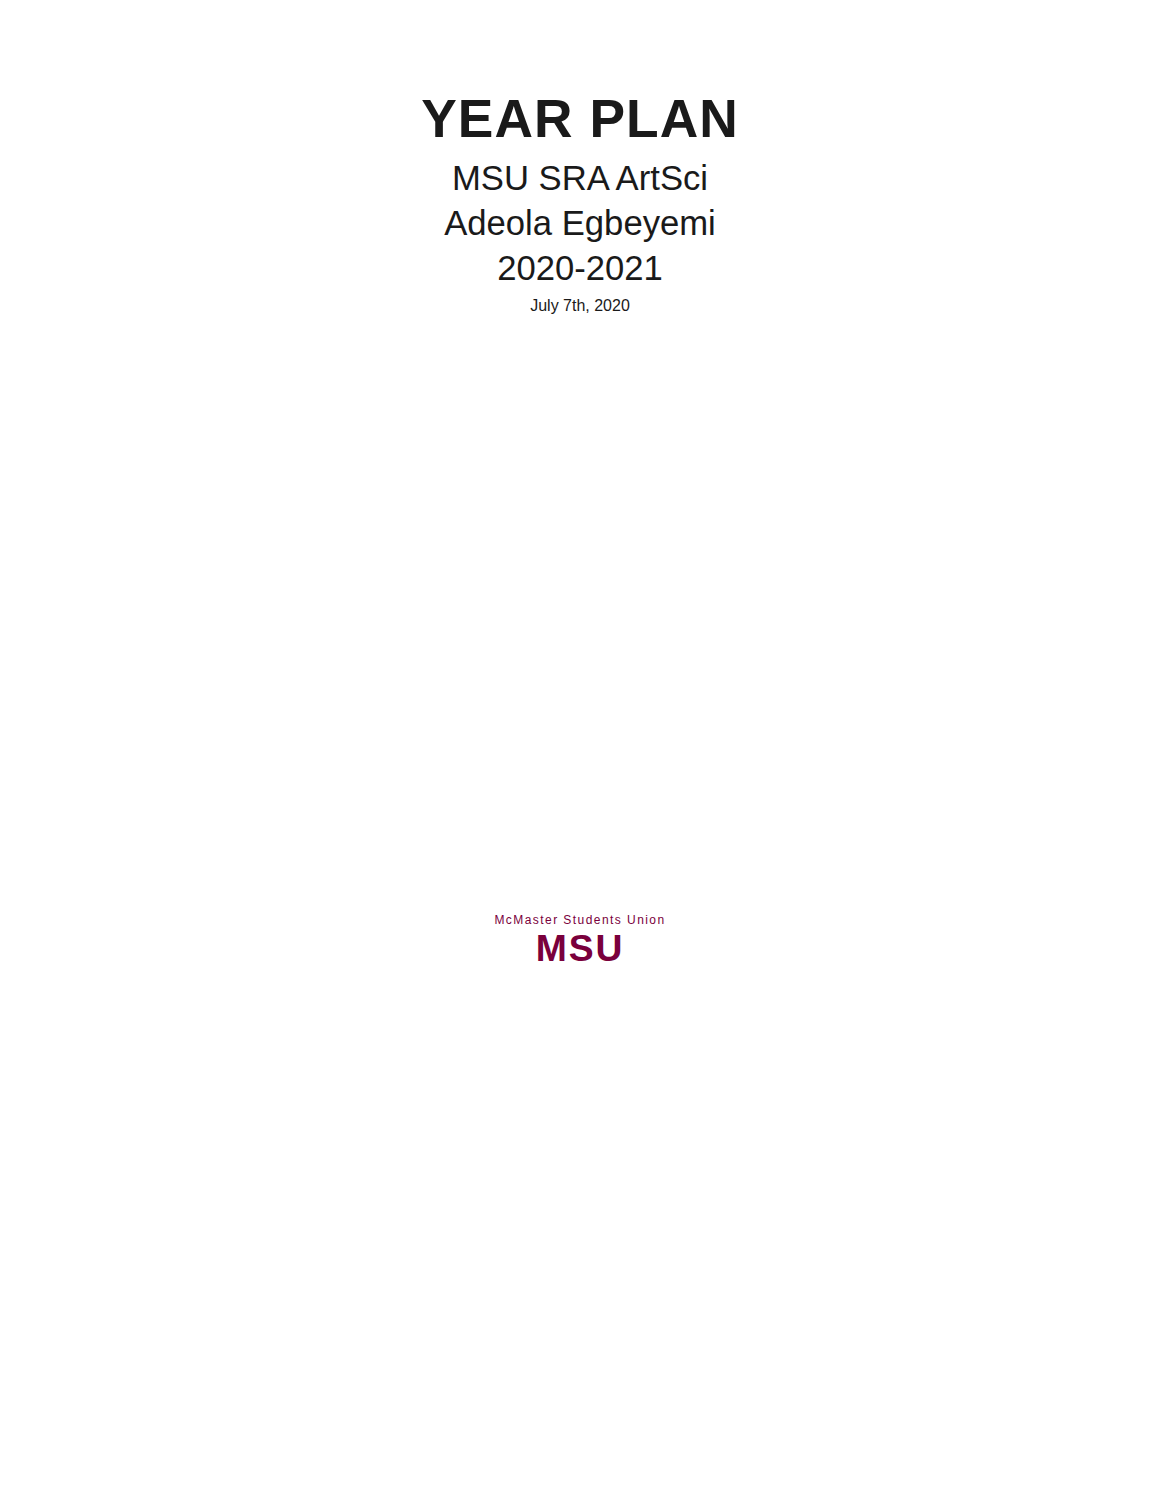YEAR PLAN
MSU SRA ArtSci
Adeola Egbeyemi
2020-2021
July 7th, 2020
McMaster Students Union MSU